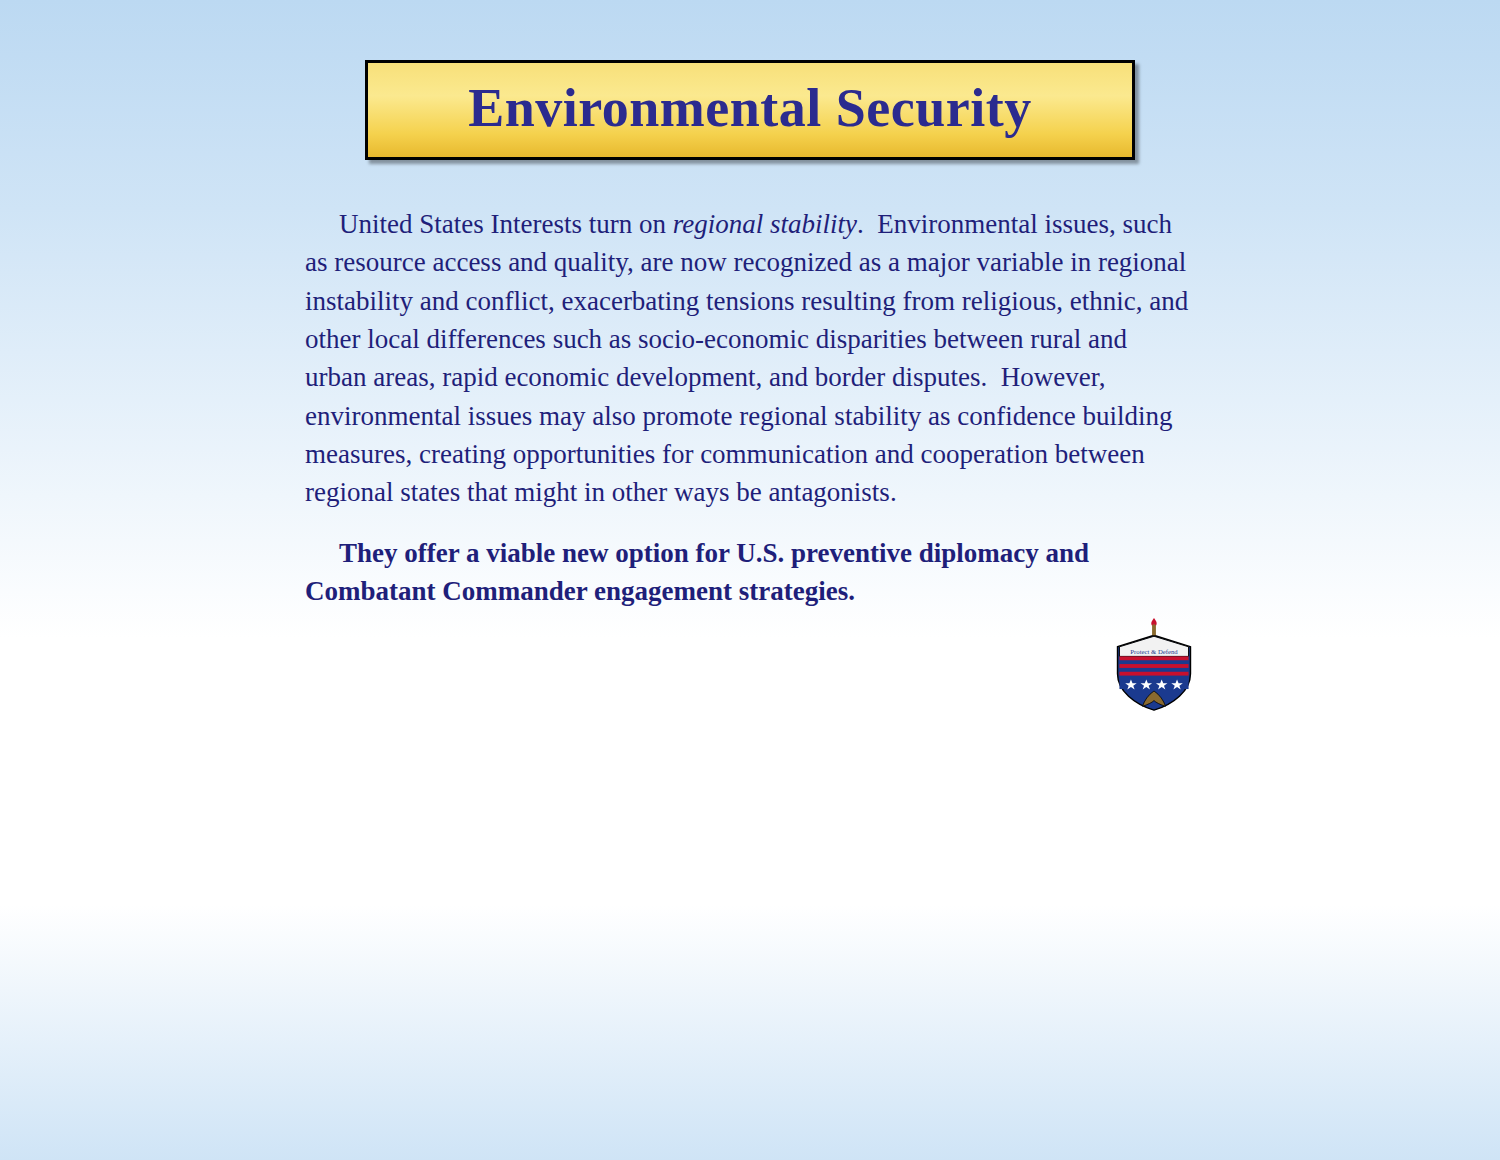Environmental Security
United States Interests turn on regional stability. Environmental issues, such as resource access and quality, are now recognized as a major variable in regional instability and conflict, exacerbating tensions resulting from religious, ethnic, and other local differences such as socio-economic disparities between rural and urban areas, rapid economic development, and border disputes. However, environmental issues may also promote regional stability as confidence building measures, creating opportunities for communication and cooperation between regional states that might in other ways be antagonists.
They offer a viable new option for U.S. preventive diplomacy and Combatant Commander engagement strategies.
Protect & Defend